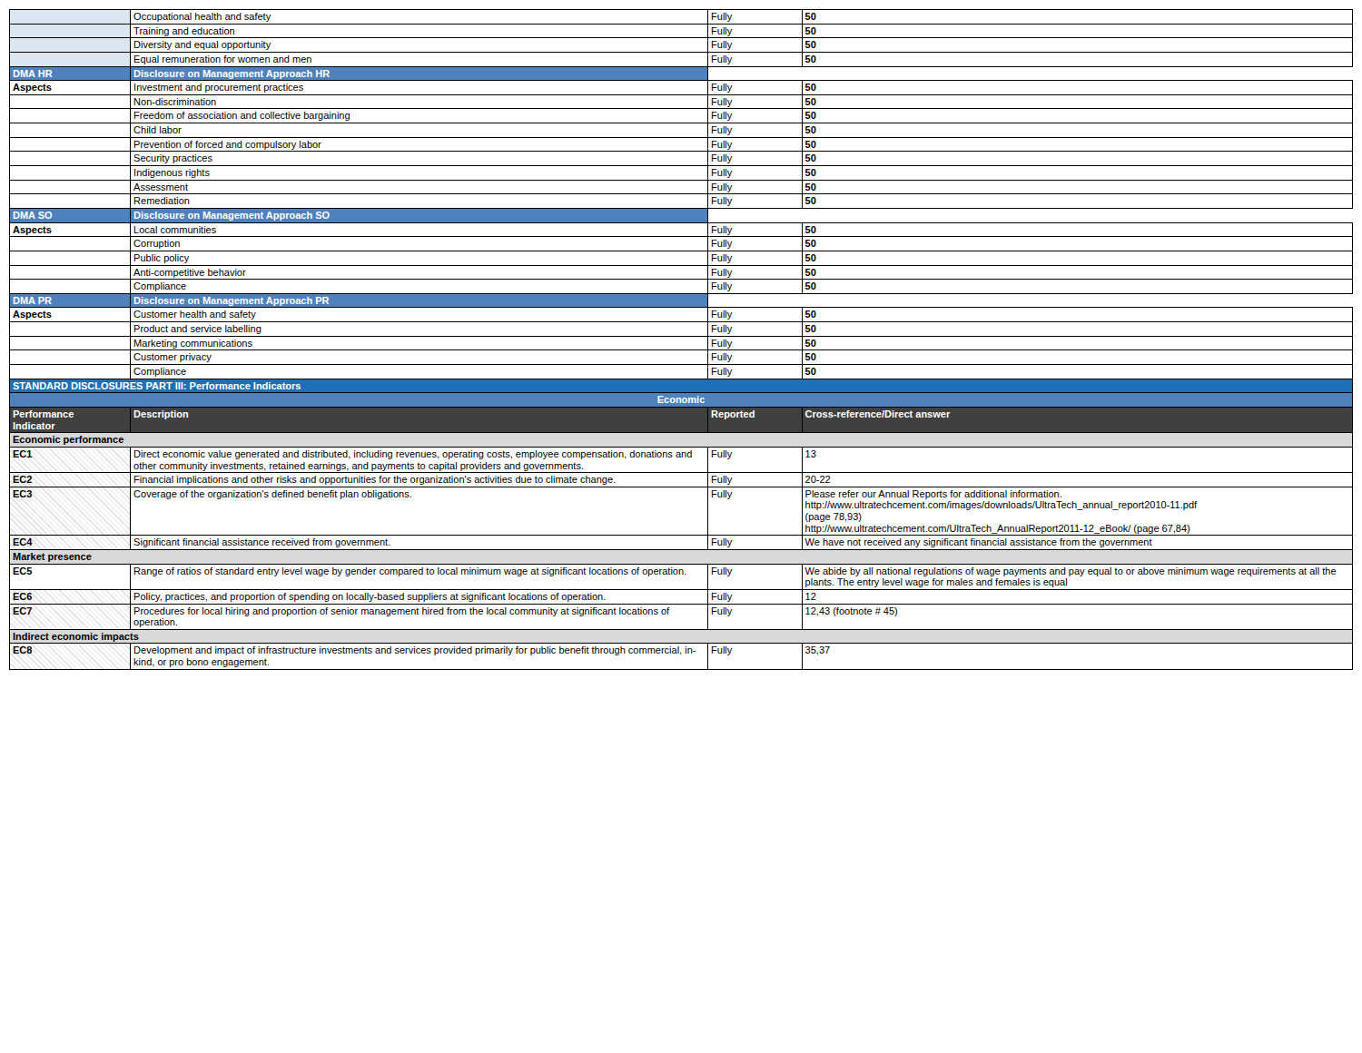| | Occupational health and safety | Fully | 50 |
| | Training and education | Fully | 50 |
| | Diversity and equal opportunity | Fully | 50 |
| | Equal remuneration for women and men | Fully | 50 |
| DMA HR | Disclosure on Management Approach HR | | |
| Aspects | Investment and procurement practices | Fully | 50 |
| | Non-discrimination | Fully | 50 |
| | Freedom of association and collective bargaining | Fully | 50 |
| | Child labor | Fully | 50 |
| | Prevention of forced and compulsory labor | Fully | 50 |
| | Security practices | Fully | 50 |
| | Indigenous rights | Fully | 50 |
| | Assessment | Fully | 50 |
| | Remediation | Fully | 50 |
| DMA SO | Disclosure on Management Approach SO | | |
| Aspects | Local communities | Fully | 50 |
| | Corruption | Fully | 50 |
| | Public policy | Fully | 50 |
| | Anti-competitive behavior | Fully | 50 |
| | Compliance | Fully | 50 |
| DMA PR | Disclosure on Management Approach PR | | |
| Aspects | Customer health and safety | Fully | 50 |
| | Product and service labelling | Fully | 50 |
| | Marketing communications | Fully | 50 |
| | Customer privacy | Fully | 50 |
| | Compliance | Fully | 50 |
| STANDARD DISCLOSURES PART III: Performance Indicators |
| Economic |
| Performance Indicator | Description | Reported | Cross-reference/Direct answer |
| Economic performance |
| EC1 | Direct economic value generated and distributed, including revenues, operating costs, employee compensation, donations and other community investments, retained earnings, and payments to capital providers and governments. | Fully | 13 |
| EC2 | Financial implications and other risks and opportunities for the organization's activities due to climate change. | Fully | 20-22 |
| EC3 | Coverage of the organization's defined benefit plan obligations. | Fully | Please refer our Annual Reports for additional information. http://www.ultratechcement.com/images/downloads/UltraTech_annual_report2010-11.pdf (page 78,93) http://www.ultratechcement.com/UltraTech_AnnualReport2011-12_eBook/ (page 67,84) |
| EC4 | Significant financial assistance received from government. | Fully | We have not received any significant financial assistance from the government |
| Market presence |
| EC5 | Range of ratios of standard entry level wage by gender compared to local minimum wage at significant locations of operation. | Fully | We abide by all national regulations of wage payments and pay equal to or above minimum wage requirements at all the plants. The entry level wage for males and females is equal |
| EC6 | Policy, practices, and proportion of spending on locally-based suppliers at significant locations of operation. | Fully | 12 |
| EC7 | Procedures for local hiring and proportion of senior management hired from the local community at significant locations of operation. | Fully | 12,43 (footnote # 45) |
| Indirect economic impacts |
| EC8 | Development and impact of infrastructure investments and services provided primarily for public benefit through commercial, in-kind, or pro bono engagement. | Fully | 35,37 |